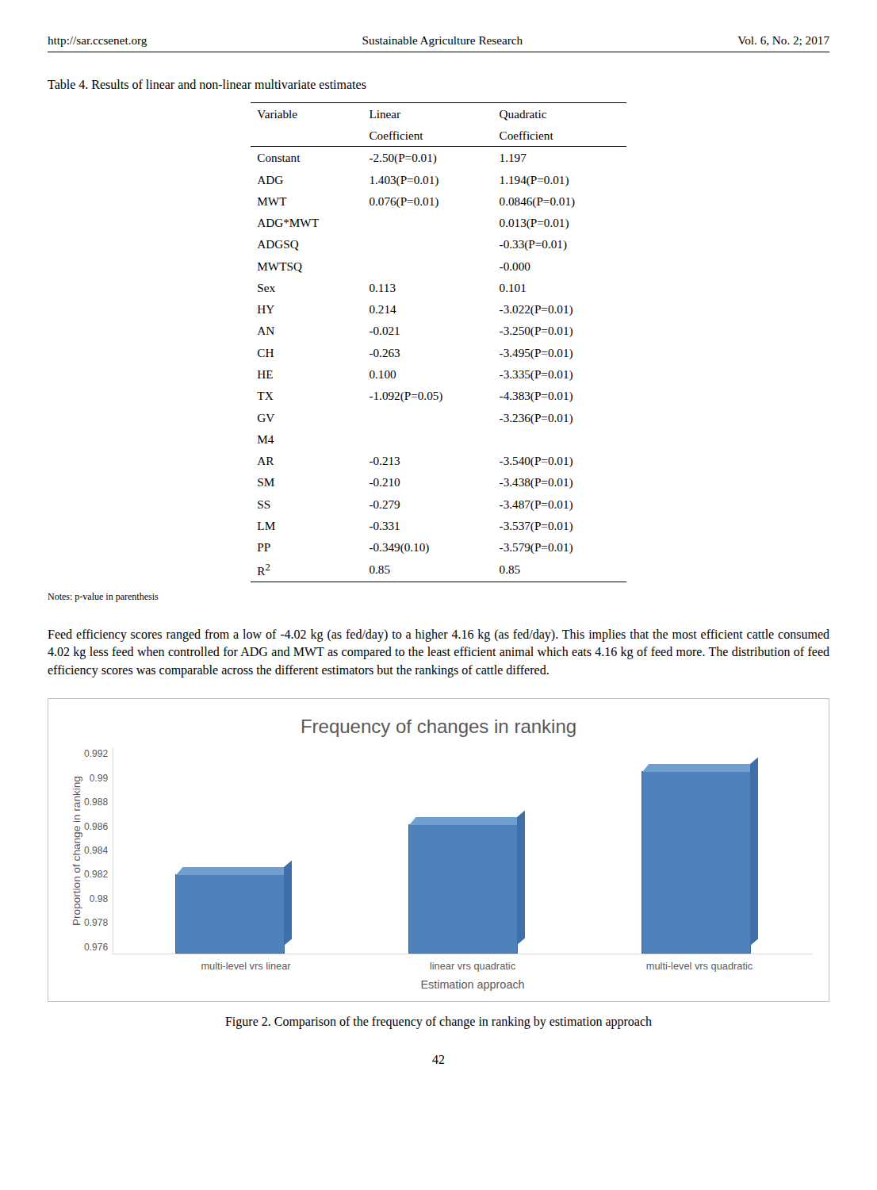http://sar.ccsenet.org
Sustainable Agriculture Research
Vol. 6, No. 2; 2017
Table 4. Results of linear and non-linear multivariate estimates
| Variable | Linear | Quadratic |
| --- | --- | --- |
| | Coefficient | Coefficient |
| Constant | -2.50(P=0.01) | 1.197 |
| ADG | 1.403(P=0.01) | 1.194(P=0.01) |
| MWT | 0.076(P=0.01) | 0.0846(P=0.01) |
| ADG*MWT | | 0.013(P=0.01) |
| ADGSQ | | -0.33(P=0.01) |
| MWTSQ | | -0.000 |
| Sex | 0.113 | 0.101 |
| HY | 0.214 | -3.022(P=0.01) |
| AN | -0.021 | -3.250(P=0.01) |
| CH | -0.263 | -3.495(P=0.01) |
| HE | 0.100 | -3.335(P=0.01) |
| TX | -1.092(P=0.05) | -4.383(P=0.01) |
| GV | | -3.236(P=0.01) |
| M4 | | |
| AR | -0.213 | -3.540(P=0.01) |
| SM | -0.210 | -3.438(P=0.01) |
| SS | -0.279 | -3.487(P=0.01) |
| LM | -0.331 | -3.537(P=0.01) |
| PP | -0.349(0.10) | -3.579(P=0.01) |
| R 2 | 0.85 | 0.85 |
Notes: p-value in parenthesis
Feed efficiency scores ranged from a low of -4.02 kg (as fed/day) to a higher 4.16 kg (as fed/day). This implies that the most efficient cattle consumed 4.02 kg less feed when controlled for ADG and MWT as compared to the least efficient animal which eats 4.16 kg of feed more. The distribution of feed efficiency scores was comparable across the different estimators but the rankings of cattle differed.
Frequency of changes in ranking
Proportion of change in ranking
0.992 0.99 0.988 0.986 0.984 0.982 0.98 0.978 0.976
multi-level vrs linear linear vrs quadratic multi-level vrs quadratic
Estimation approach
Figure 2. Comparison of the frequency of change in ranking by estimation approach
42